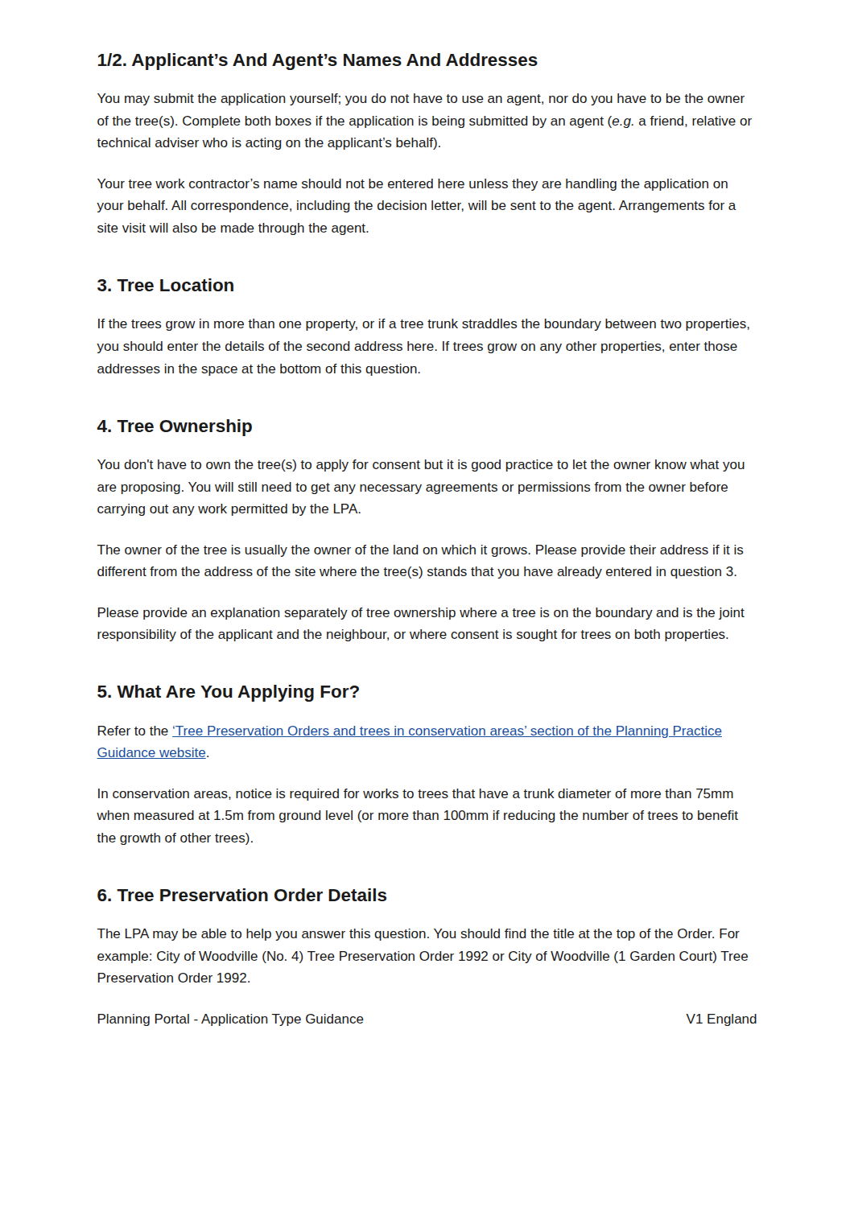1/2. Applicant’s And Agent’s Names And Addresses
You may submit the application yourself; you do not have to use an agent, nor do you have to be the owner of the tree(s). Complete both boxes if the application is being submitted by an agent (e.g. a friend, relative or technical adviser who is acting on the applicant’s behalf).
Your tree work contractor’s name should not be entered here unless they are handling the application on your behalf. All correspondence, including the decision letter, will be sent to the agent. Arrangements for a site visit will also be made through the agent.
3. Tree Location
If the trees grow in more than one property, or if a tree trunk straddles the boundary between two properties, you should enter the details of the second address here. If trees grow on any other properties, enter those addresses in the space at the bottom of this question.
4. Tree Ownership
You don't have to own the tree(s) to apply for consent but it is good practice to let the owner know what you are proposing. You will still need to get any necessary agreements or permissions from the owner before carrying out any work permitted by the LPA.
The owner of the tree is usually the owner of the land on which it grows. Please provide their address if it is different from the address of the site where the tree(s) stands that you have already entered in question 3.
Please provide an explanation separately of tree ownership where a tree is on the boundary and is the joint responsibility of the applicant and the neighbour, or where consent is sought for trees on both properties.
5. What Are You Applying For?
Refer to the ‘Tree Preservation Orders and trees in conservation areas’ section of the Planning Practice Guidance website.
In conservation areas, notice is required for works to trees that have a trunk diameter of more than 75mm when measured at 1.5m from ground level (or more than 100mm if reducing the number of trees to benefit the growth of other trees).
6. Tree Preservation Order Details
The LPA may be able to help you answer this question. You should find the title at the top of the Order. For example: City of Woodville (No. 4) Tree Preservation Order 1992 or City of Woodville (1 Garden Court) Tree Preservation Order 1992.
Planning Portal - Application Type Guidance V1 England